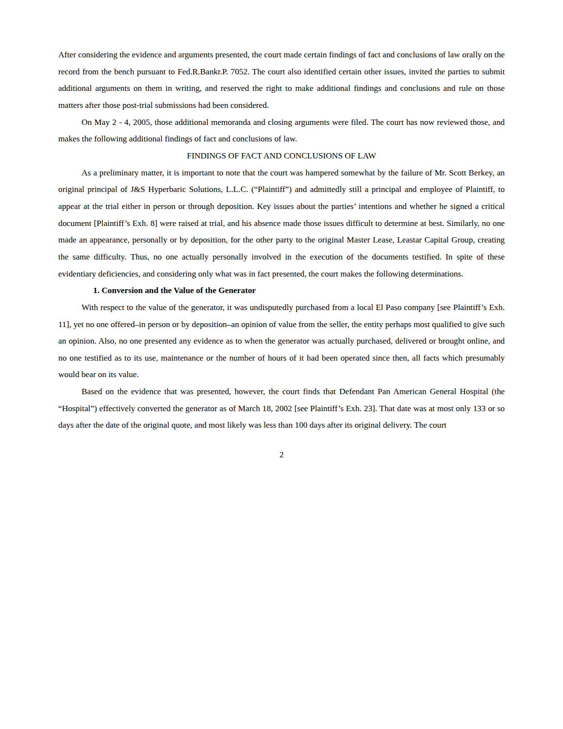After considering the evidence and arguments presented, the court made certain findings of fact and conclusions of law orally on the record from the bench pursuant to Fed.R.Bankr.P. 7052. The court also identified certain other issues, invited the parties to submit additional arguments on them in writing, and reserved the right to make additional findings and conclusions and rule on those matters after those post-trial submissions had been considered.
On May 2 - 4, 2005, those additional memoranda and closing arguments were filed. The court has now reviewed those, and makes the following additional findings of fact and conclusions of law.
FINDINGS OF FACT AND CONCLUSIONS OF LAW
As a preliminary matter, it is important to note that the court was hampered somewhat by the failure of Mr. Scott Berkey, an original principal of J&S Hyperbaric Solutions, L.L.C. (“Plaintiff”) and admittedly still a principal and employee of Plaintiff, to appear at the trial either in person or through deposition. Key issues about the parties’ intentions and whether he signed a critical document [Plaintiff’s Exh. 8] were raised at trial, and his absence made those issues difficult to determine at best. Similarly, no one made an appearance, personally or by deposition, for the other party to the original Master Lease, Leastar Capital Group, creating the same difficulty. Thus, no one actually personally involved in the execution of the documents testified. In spite of these evidentiary deficiencies, and considering only what was in fact presented, the court makes the following determinations.
1. Conversion and the Value of the Generator
With respect to the value of the generator, it was undisputedly purchased from a local El Paso company [see Plaintiff’s Exh. 11], yet no one offered–in person or by deposition–an opinion of value from the seller, the entity perhaps most qualified to give such an opinion. Also, no one presented any evidence as to when the generator was actually purchased, delivered or brought online, and no one testified as to its use, maintenance or the number of hours of it had been operated since then, all facts which presumably would bear on its value.
Based on the evidence that was presented, however, the court finds that Defendant Pan American General Hospital (the “Hospital”) effectively converted the generator as of March 18, 2002 [see Plaintiff’s Exh. 23]. That date was at most only 133 or so days after the date of the original quote, and most likely was less than 100 days after its original delivery. The court
2